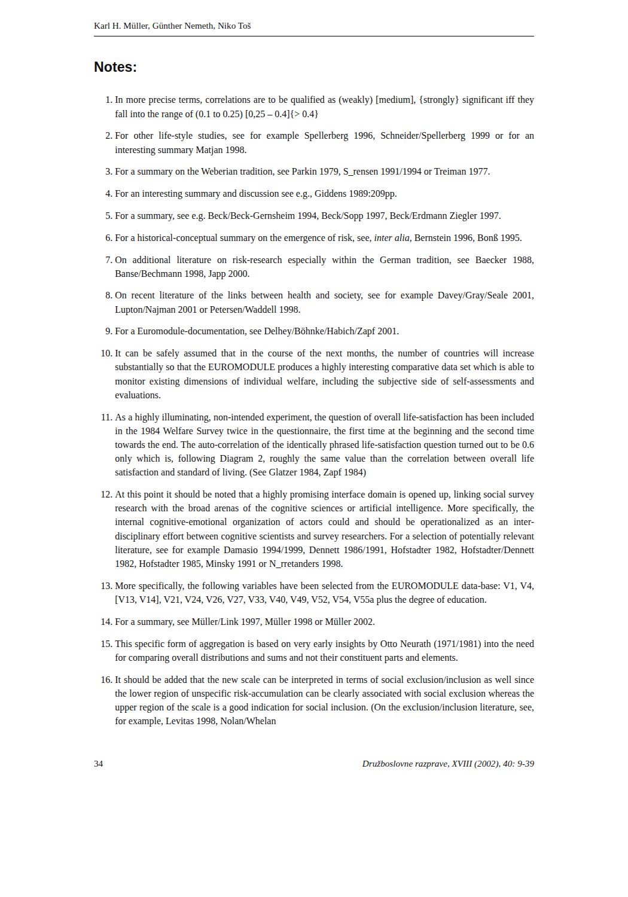Karl H. Müller, Günther Nemeth, Niko Toš
Notes:
In more precise terms, correlations are to be qualified as (weakly) [medium], {strongly} significant iff they fall into the range of (0.1 to 0.25) [0,25 – 0.4]{> 0.4}
For other life-style studies, see for example Spellerberg 1996, Schneider/Spellerberg 1999 or for an interesting summary Matjan 1998.
For a summary on the Weberian tradition, see Parkin 1979, S_rensen 1991/1994 or Treiman 1977.
For an interesting summary and discussion see e.g., Giddens 1989:209pp.
For a summary, see e.g. Beck/Beck-Gernsheim 1994, Beck/Sopp 1997, Beck/Erdmann Ziegler 1997.
For a historical-conceptual summary on the emergence of risk, see, inter alia, Bernstein 1996, Bonß 1995.
On additional literature on risk-research especially within the German tradition, see Baecker 1988, Banse/Bechmann 1998, Japp 2000.
On recent literature of the links between health and society, see for example Davey/Gray/Seale 2001, Lupton/Najman 2001 or Petersen/Waddell 1998.
For a Euromodule-documentation, see Delhey/Böhnke/Habich/Zapf 2001.
It can be safely assumed that in the course of the next months, the number of countries will increase substantially so that the EUROMODULE produces a highly interesting comparative data set which is able to monitor existing dimensions of individual welfare, including the subjective side of self-assessments and evaluations.
As a highly illuminating, non-intended experiment, the question of overall life-satisfaction has been included in the 1984 Welfare Survey twice in the questionnaire, the first time at the beginning and the second time towards the end. The auto-correlation of the identically phrased life-satisfaction question turned out to be 0.6 only which is, following Diagram 2, roughly the same value than the correlation between overall life satisfaction and standard of living. (See Glatzer 1984, Zapf 1984)
At this point it should be noted that a highly promising interface domain is opened up, linking social survey research with the broad arenas of the cognitive sciences or artificial intelligence. More specifically, the internal cognitive-emotional organization of actors could and should be operationalized as an inter-disciplinary effort between cognitive scientists and survey researchers. For a selection of potentially relevant literature, see for example Damasio 1994/1999, Dennett 1986/1991, Hofstadter 1982, Hofstadter/Dennett 1982, Hofstadter 1985, Minsky 1991 or N_rretanders 1998.
More specifically, the following variables have been selected from the EUROMODULE data-base: V1, V4, [V13, V14], V21, V24, V26, V27, V33, V40, V49, V52, V54, V55a plus the degree of education.
For a summary, see Müller/Link 1997, Müller 1998 or Müller 2002.
This specific form of aggregation is based on very early insights by Otto Neurath (1971/1981) into the need for comparing overall distributions and sums and not their constituent parts and elements.
It should be added that the new scale can be interpreted in terms of social exclusion/inclusion as well since the lower region of unspecific risk-accumulation can be clearly associated with social exclusion whereas the upper region of the scale is a good indication for social inclusion. (On the exclusion/inclusion literature, see, for example, Levitas 1998, Nolan/Whelan
34 Družboslovne razprave, XVIII (2002), 40: 9-39